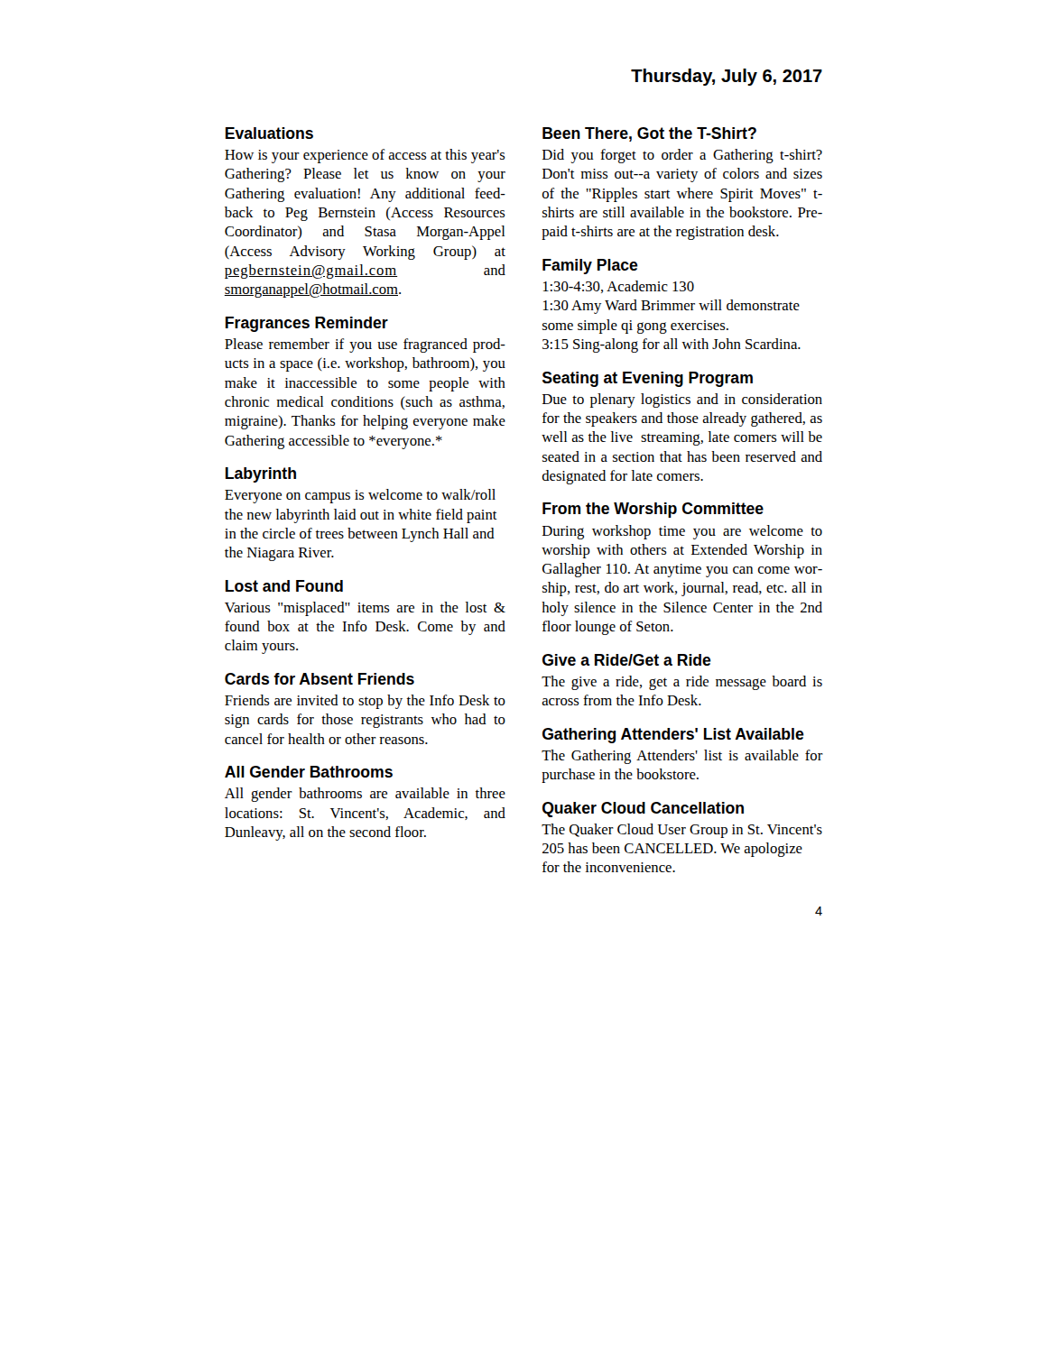Thursday, July 6, 2017
Evaluations
How is your experience of access at this year's Gathering? Please let us know on your Gathering evaluation! Any additional feedback to Peg Bernstein (Access Resources Coordinator) and Stasa Morgan-Appel (Access Advisory Working Group) at pegbernstein@gmail.com and smorganappel@hotmail.com.
Fragrances Reminder
Please remember if you use fragranced products in a space (i.e. workshop, bathroom), you make it inaccessible to some people with chronic medical conditions (such as asthma, migraine). Thanks for helping everyone make Gathering accessible to *everyone.*
Labyrinth
Everyone on campus is welcome to walk/roll the new labyrinth laid out in white field paint in the circle of trees between Lynch Hall and the Niagara River.
Lost and Found
Various "misplaced" items are in the lost & found box at the Info Desk. Come by and claim yours.
Cards for Absent Friends
Friends are invited to stop by the Info Desk to sign cards for those registrants who had to cancel for health or other reasons.
All Gender Bathrooms
All gender bathrooms are available in three locations: St. Vincent's, Academic, and Dunleavy, all on the second floor.
Been There, Got the T-Shirt?
Did you forget to order a Gathering t-shirt? Don't miss out--a variety of colors and sizes of the "Ripples start where Spirit Moves" t-shirts are still available in the bookstore. Pre-paid t-shirts are at the registration desk.
Family Place
1:30-4:30, Academic 130
1:30 Amy Ward Brimmer will demonstrate some simple qi gong exercises.
3:15 Sing-along for all with John Scardina.
Seating at Evening Program
Due to plenary logistics and in consideration for the speakers and those already gathered, as well as the live streaming, late comers will be seated in a section that has been reserved and designated for late comers.
From the Worship Committee
During workshop time you are welcome to worship with others at Extended Worship in Gallagher 110. At anytime you can come worship, rest, do art work, journal, read, etc. all in holy silence in the Silence Center in the 2nd floor lounge of Seton.
Give a Ride/Get a Ride
The give a ride, get a ride message board is across from the Info Desk.
Gathering Attenders' List Available
The Gathering Attenders' list is available for purchase in the bookstore.
Quaker Cloud Cancellation
The Quaker Cloud User Group in St. Vincent's 205 has been CANCELLED. We apologize for the inconvenience.
4